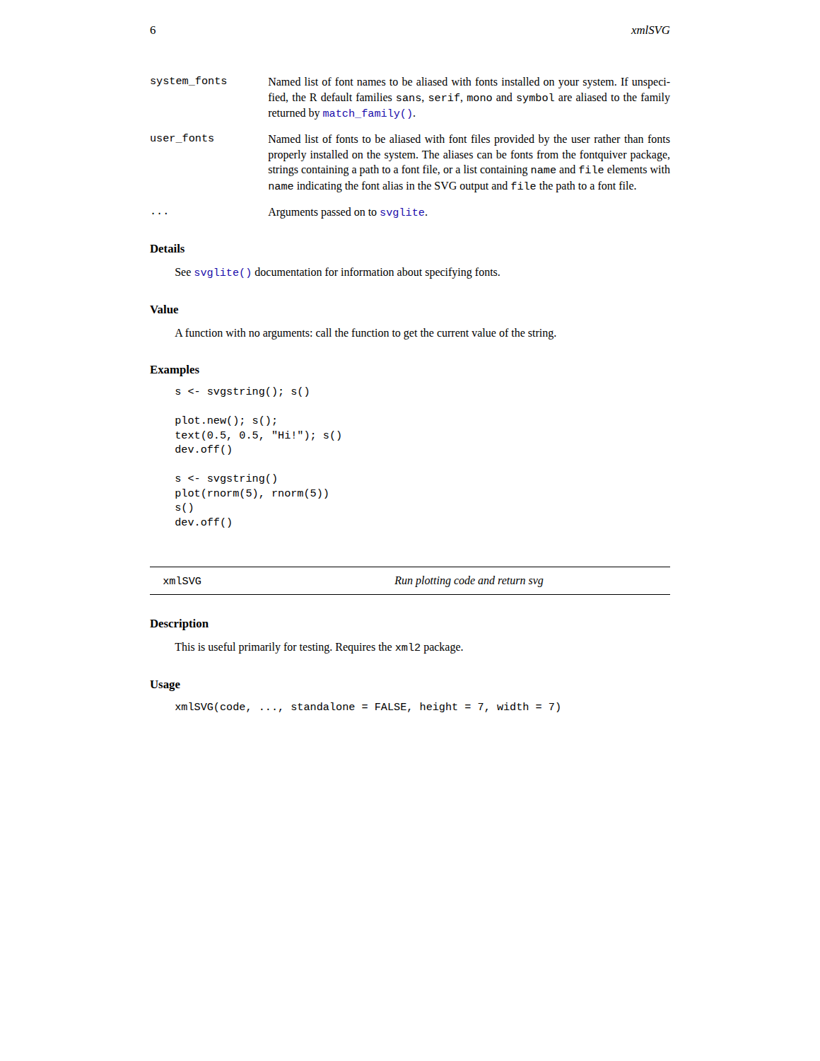6 xmlSVG
system_fonts
Named list of font names to be aliased with fonts installed on your system. If unspecified, the R default families sans, serif, mono and symbol are aliased to the family returned by match_family().
user_fonts
Named list of fonts to be aliased with font files provided by the user rather than fonts properly installed on the system. The aliases can be fonts from the fontquiver package, strings containing a path to a font file, or a list containing name and file elements with name indicating the font alias in the SVG output and file the path to a font file.
...
Arguments passed on to svglite.
Details
See svglite() documentation for information about specifying fonts.
Value
A function with no arguments: call the function to get the current value of the string.
Examples
s <- svgstring(); s()

plot.new(); s();
text(0.5, 0.5, "Hi!"); s()
dev.off()

s <- svgstring()
plot(rnorm(5), rnorm(5))
s()
dev.off()
xmlSVG Run plotting code and return svg
Description
This is useful primarily for testing. Requires the xml2 package.
Usage
xmlSVG(code, ..., standalone = FALSE, height = 7, width = 7)